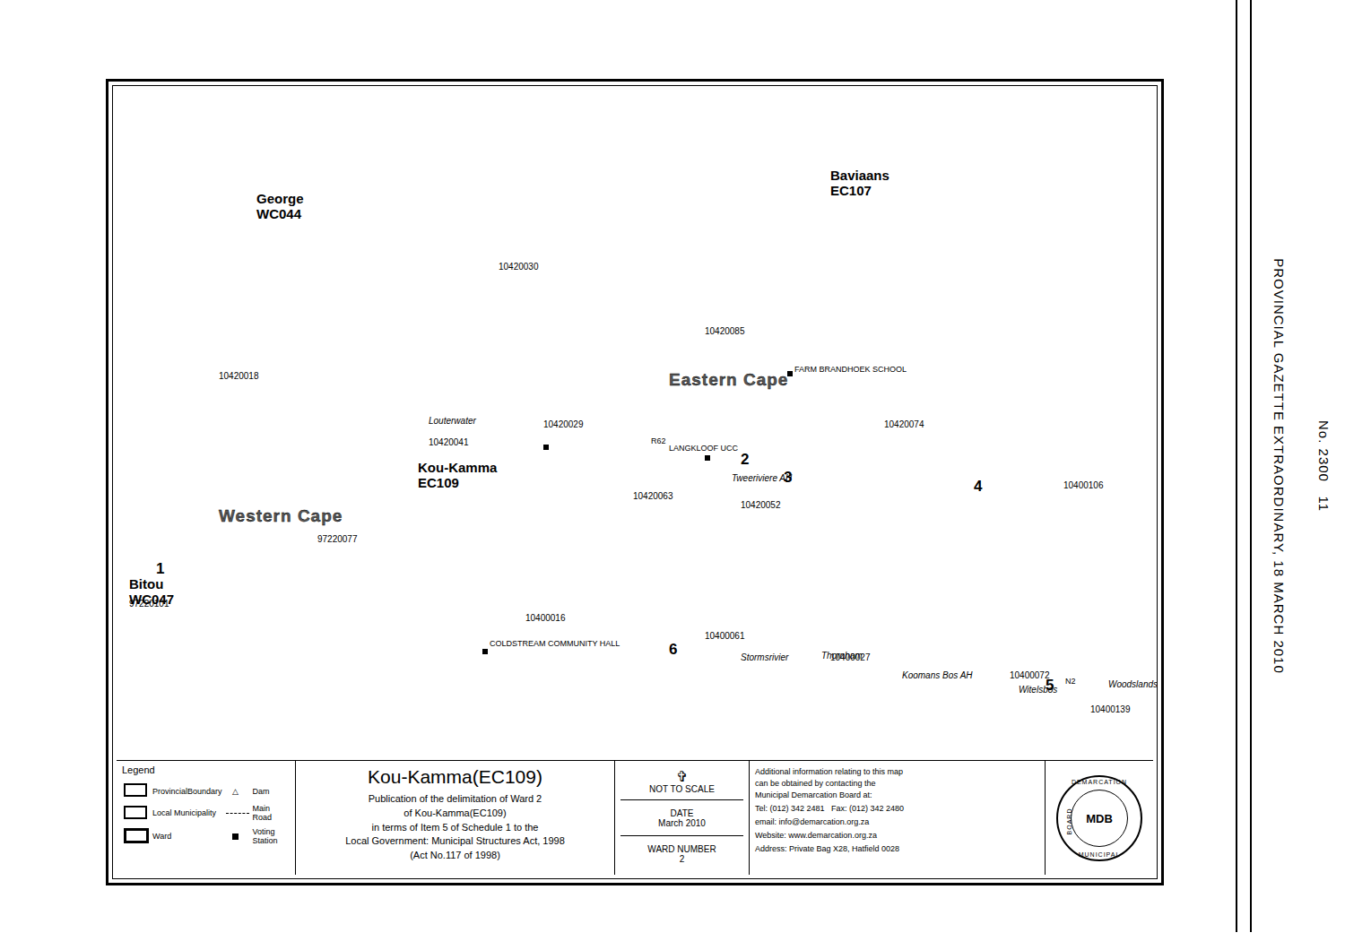PROVINCIAL GAZETTE EXTRAORDINARY, 18 MARCH 2010
No. 2300 11
George
WC044 Baviaans
EC107 Kou-Kamma
EC109 Bitou
WC047 Eastern Cape Western Cape 1 2 3 4 5 6 10420030 10420085 10420018 10420029 10420041 10420074 10400106 10420063 10420052 97220077 97220101 10400016 10400061 10400027 10400072 10400139 Louterwater Tweeriviere AH Stormsrivier Thornham Koomans Bos AH Witelsbos Woodslands AH FARM BRANDHOEK SCHOOL LANGKLOOF UCC COLDSTREAM COMMUNITY HALL R62 N2
Legend
| | ProvincialBoundary | △ | Dam |
| | Local Municipality | | Main Road |
| | Ward | | Voting Station |
Kou-Kamma(EC109)
Publication of the delimitation of Ward 2
of Kou-Kamma(EC109)
in terms of Item 5 of Schedule 1 to the
Local Government: Municipal Structures Act, 1998
(Act No.117 of 1998)
✞ NOT TO SCALE
DATE March 2010
WARD NUMBER 2
Additional information relating to this map
can be obtained by contacting the
Municipal Demarcation Board at:
Tel: (012) 342 2481 Fax: (012) 342 2480
email: info@demarcation.org.za
Website: www.demarcation.org.za
Address: Private Bag X28, Hatfield 0028
DEMARCATION
MUNICIPAL
BOARD
MDB